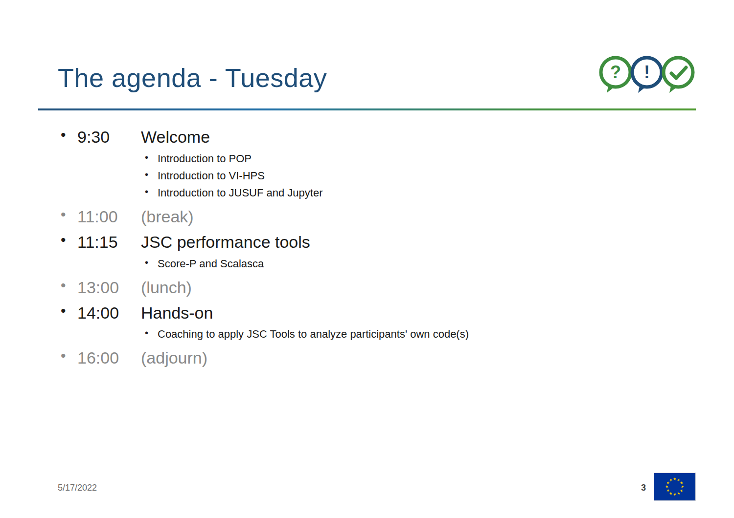The agenda - Tuesday
? !
9:30 Welcome
Introduction to POP
Introduction to VI-HPS
Introduction to JUSUF and Jupyter
11:00(break)
11:15 JSC performance tools
Score-P and Scalasca
13:00(lunch)
14:00 Hands-on
Coaching to apply JSC Tools to analyze participants' own code(s)
16:00(adjourn)
5/17/2022
3